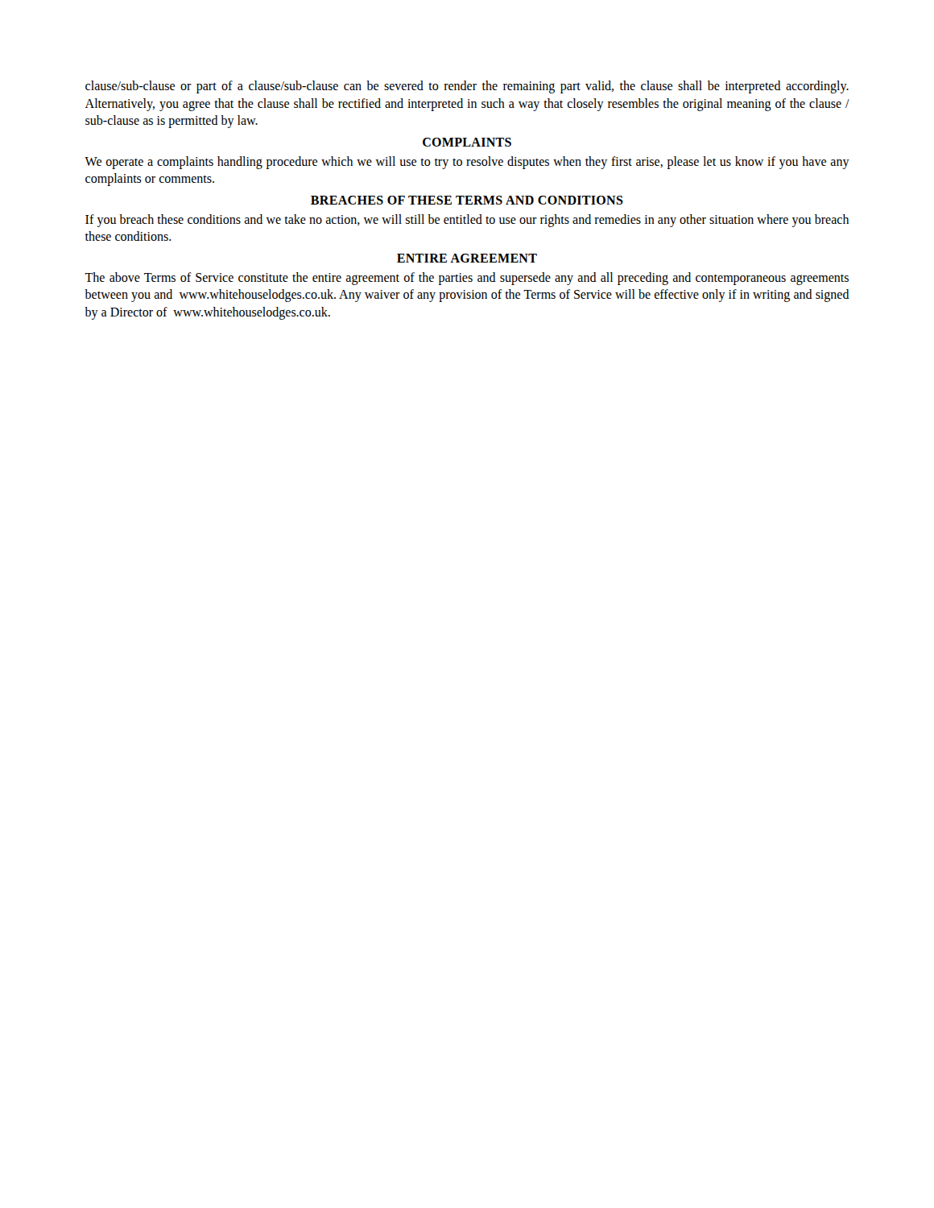clause/sub-clause or part of a clause/sub-clause can be severed to render the remaining part valid, the clause shall be interpreted accordingly. Alternatively, you agree that the clause shall be rectified and interpreted in such a way that closely resembles the original meaning of the clause / sub-clause as is permitted by law.
Complaints
We operate a complaints handling procedure which we will use to try to resolve disputes when they first arise, please let us know if you have any complaints or comments.
Breaches of these Terms and Conditions
If you breach these conditions and we take no action, we will still be entitled to use our rights and remedies in any other situation where you breach these conditions.
Entire Agreement
The above Terms of Service constitute the entire agreement of the parties and supersede any and all preceding and contemporaneous agreements between you and www.whitehouselodges.co.uk. Any waiver of any provision of the Terms of Service will be effective only if in writing and signed by a Director of www.whitehouselodges.co.uk.